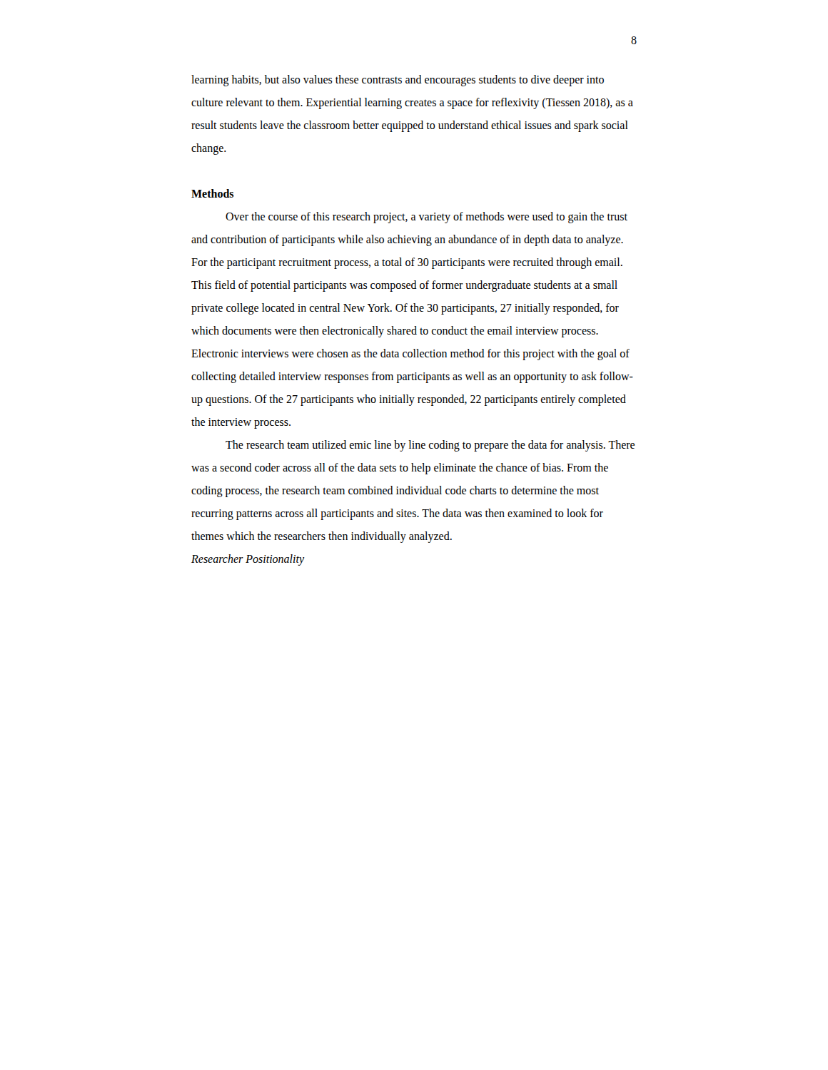8
learning habits, but also values these contrasts and encourages students to dive deeper into culture relevant to them. Experiential learning creates a space for reflexivity (Tiessen 2018), as a result students leave the classroom better equipped to understand ethical issues and spark social change.
Methods
Over the course of this research project, a variety of methods were used to gain the trust and contribution of participants while also achieving an abundance of in depth data to analyze. For the participant recruitment process, a total of 30 participants were recruited through email. This field of potential participants was composed of former undergraduate students at a small private college located in central New York. Of the 30 participants, 27 initially responded, for which documents were then electronically shared to conduct the email interview process. Electronic interviews were chosen as the data collection method for this project with the goal of collecting detailed interview responses from participants as well as an opportunity to ask follow-up questions. Of the 27 participants who initially responded, 22 participants entirely completed the interview process.
The research team utilized emic line by line coding to prepare the data for analysis. There was a second coder across all of the data sets to help eliminate the chance of bias. From the coding process, the research team combined individual code charts to determine the most recurring patterns across all participants and sites. The data was then examined to look for themes which the researchers then individually analyzed.
Researcher Positionality